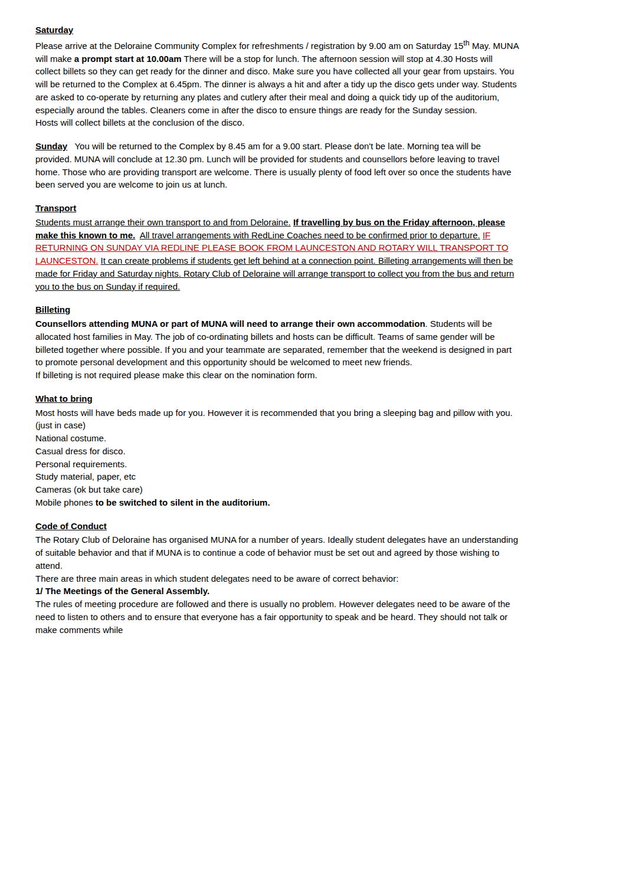Saturday
Please arrive at the Deloraine Community Complex for refreshments / registration by 9.00 am on Saturday 15th May. MUNA will make a prompt start at 10.00am There will be a stop for lunch. The afternoon session will stop at 4.30 Hosts will collect billets so they can get ready for the dinner and disco. Make sure you have collected all your gear from upstairs. You will be returned to the Complex at 6.45pm. The dinner is always a hit and after a tidy up the disco gets under way. Students are asked to co-operate by returning any plates and cutlery after their meal and doing a quick tidy up of the auditorium, especially around the tables. Cleaners come in after the disco to ensure things are ready for the Sunday session.
Hosts will collect billets at the conclusion of the disco.
Sunday You will be returned to the Complex by 8.45 am for a 9.00 start. Please don't be late. Morning tea will be provided. MUNA will conclude at 12.30 pm. Lunch will be provided for students and counsellors before leaving to travel home. Those who are providing transport are welcome. There is usually plenty of food left over so once the students have been served you are welcome to join us at lunch.
Transport
Students must arrange their own transport to and from Deloraine. If travelling by bus on the Friday afternoon, please make this known to me. All travel arrangements with RedLine Coaches need to be confirmed prior to departure. IF RETURNING ON SUNDAY VIA REDLINE PLEASE BOOK FROM LAUNCESTON AND ROTARY WILL TRANSPORT TO LAUNCESTON. It can create problems if students get left behind at a connection point. Billeting arrangements will then be made for Friday and Saturday nights. Rotary Club of Deloraine will arrange transport to collect you from the bus and return you to the bus on Sunday if required.
Billeting
Counsellors attending MUNA or part of MUNA will need to arrange their own accommodation. Students will be allocated host families in May. The job of co-ordinating billets and hosts can be difficult. Teams of same gender will be billeted together where possible. If you and your teammate are separated, remember that the weekend is designed in part to promote personal development and this opportunity should be welcomed to meet new friends.
If billeting is not required please make this clear on the nomination form.
What to bring
Most hosts will have beds made up for you. However it is recommended that you bring a sleeping bag and pillow with you. (just in case)
National costume.
Casual dress for disco.
Personal requirements.
Study material, paper, etc
Cameras (ok but take care)
Mobile phones to be switched to silent in the auditorium.
Code of Conduct
The Rotary Club of Deloraine has organised MUNA for a number of years. Ideally student delegates have an understanding of suitable behavior and that if MUNA is to continue a code of behavior must be set out and agreed by those wishing to attend.
There are three main areas in which student delegates need to be aware of correct behavior:
1/ The Meetings of the General Assembly.
The rules of meeting procedure are followed and there is usually no problem. However delegates need to be aware of the need to listen to others and to ensure that everyone has a fair opportunity to speak and be heard. They should not talk or make comments while